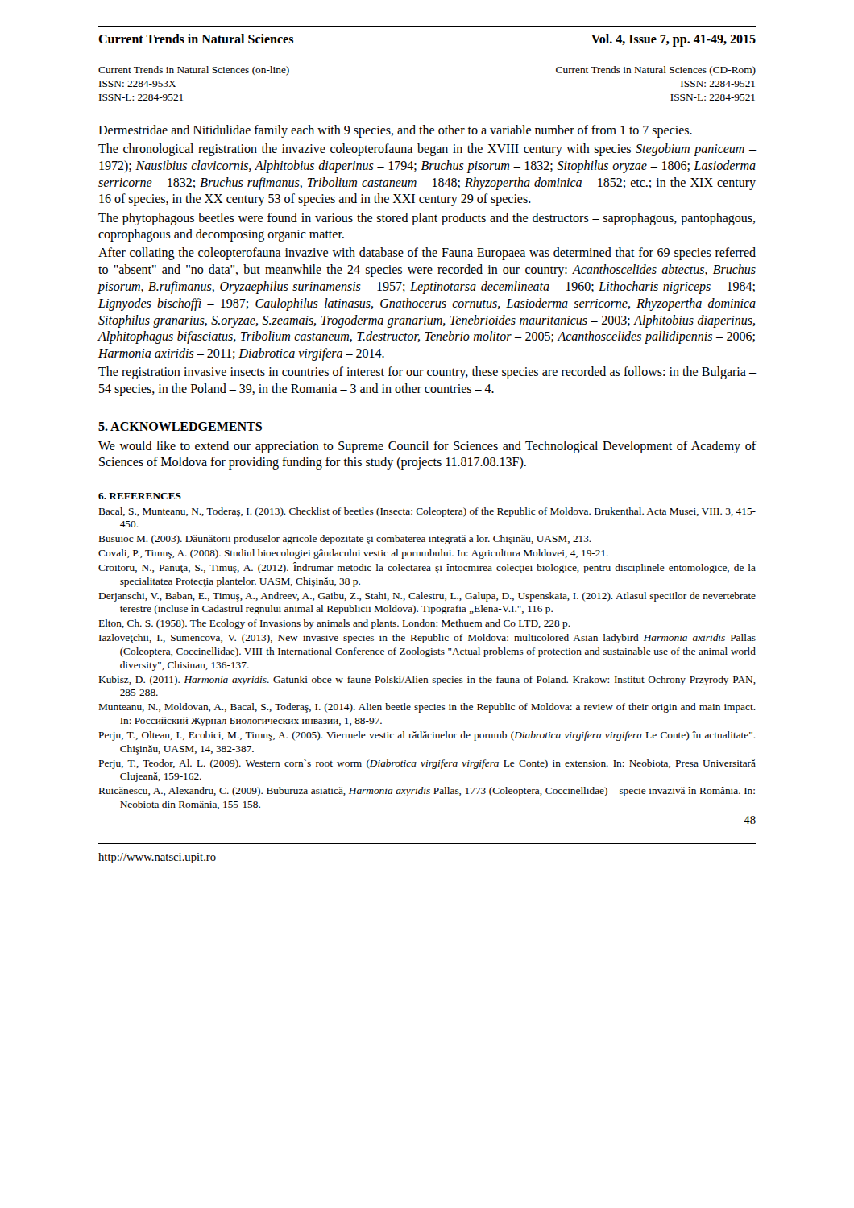| Current Trends in Natural Sciences | Vol. 4, Issue 7, pp. 41-49, 2015 |
| Current Trends in Natural Sciences (on-line) ISSN: 2284-953X ISSN-L: 2284-9521 | Current Trends in Natural Sciences (CD-Rom) ISSN: 2284-9521 ISSN-L: 2284-9521 |
Dermestridae and Nitidulidae family each with 9 species, and the other to a variable number of from 1 to 7 species.
The chronological registration the invazive coleopterofauna began in the XVIII century with species Stegobium paniceum – 1972); Nausibius clavicornis, Alphitobius diaperinus – 1794; Bruchus pisorum – 1832; Sitophilus oryzae – 1806; Lasioderma serricorne – 1832; Bruchus rufimanus, Tribolium castaneum – 1848; Rhyzopertha dominica – 1852; etc.; in the XIX century 16 of species, in the XX century 53 of species and in the XXI century 29 of species.
The phytophagous beetles were found in various the stored plant products and the destructors – saprophagous, pantophagous, coprophagous and decomposing organic matter.
After collating the coleopterofauna invazive with database of the Fauna Europaea was determined that for 69 species referred to "absent" and "no data", but meanwhile the 24 species were recorded in our country: Acanthoscelides abtectus, Bruchus pisorum, B.rufimanus, Oryzaephilus surinamensis – 1957; Leptinotarsa decemlineata – 1960; Lithocharis nigriceps – 1984; Lignyodes bischoffi – 1987; Caulophilus latinasus, Gnathocerus cornutus, Lasioderma serricorne, Rhyzopertha dominica Sitophilus granarius, S.oryzae, S.zeamais, Trogoderma granarium, Tenebrioides mauritanicus – 2003; Alphitobius diaperinus, Alphitophagus bifasciatus, Tribolium castaneum, T.destructor, Tenebrio molitor – 2005; Acanthoscelides pallidipennis – 2006; Harmonia axiridis – 2011; Diabrotica virgifera – 2014.
The registration invasive insects in countries of interest for our country, these species are recorded as follows: in the Bulgaria – 54 species, in the Poland – 39, in the Romania – 3 and in other countries – 4.
5. ACKNOWLEDGEMENTS
We would like to extend our appreciation to Supreme Council for Sciences and Technological Development of Academy of Sciences of Moldova for providing funding for this study (projects 11.817.08.13F).
6. REFERENCES
Bacal, S., Munteanu, N., Toderaş, I. (2013). Checklist of beetles (Insecta: Coleoptera) of the Republic of Moldova. Brukenthal. Acta Musei, VIII. 3, 415-450.
Busuioc M. (2003). Dăunătorii produselor agricole depozitate şi combaterea integrată a lor. Chişinău, UASM, 213.
Covali, P., Timuş, A. (2008). Studiul bioecologiei gândacului vestic al porumbului. In: Agricultura Moldovei, 4, 19-21.
Croitoru, N., Panuţa, S., Timuş, A. (2012). Îndrumar metodic la colectarea şi întocmirea colecţiei biologice, pentru disciplinele entomologice, de la specialitatea Protecţia plantelor. UASM, Chişinău, 38 p.
Derjanschi, V., Baban, E., Timuş, A., Andreev, A., Gaibu, Z., Stahi, N., Calestru, L., Galupa, D., Uspenskaia, I. (2012). Atlasul speciilor de nevertebrate terestre (incluse în Cadastrul regnului animal al Republicii Moldova). Tipografia „Elena-V.I.", 116 p.
Elton, Ch. S. (1958). The Ecology of Invasions by animals and plants. London: Methuem and Co LTD, 228 p.
Iazloveţchii, I., Sumencova, V. (2013), New invasive species in the Republic of Moldova: multicolored Asian ladybird Harmonia axiridis Pallas (Coleoptera, Coccinellidae). VIII-th International Conference of Zoologists "Actual problems of protection and sustainable use of the animal world diversity", Chisinau, 136-137.
Kubisz, D. (2011). Harmonia axyridis. Gatunki obce w faune Polski/Alien species in the fauna of Poland. Krakow: Institut Ochrony Przyrody PAN, 285-288.
Munteanu, N., Moldovan, A., Bacal, S., Toderaş, I. (2014). Alien beetle species in the Republic of Moldova: a review of their origin and main impact. In: Российский Журнал Биологических инвазии, 1, 88-97.
Perju, T., Oltean, I., Ecobici, M., Timuş, A. (2005). Viermele vestic al rădăcinelor de porumb (Diabrotica virgifera virgifera Le Conte) în actualitate". Chişinău, UASM, 14, 382-387.
Perju, T., Teodor, Al. L. (2009). Western corn`s root worm (Diabrotica virgifera virgifera Le Conte) in extension. In: Neobiota, Presa Universitară Clujeană, 159-162.
Ruicănescu, A., Alexandru, C. (2009). Buburuza asiatică, Harmonia axyridis Pallas, 1773 (Coleoptera, Coccinellidae) – specie invazivă în România. In: Neobiota din România, 155-158.
48
| http://www.natsci.upit.ro | |